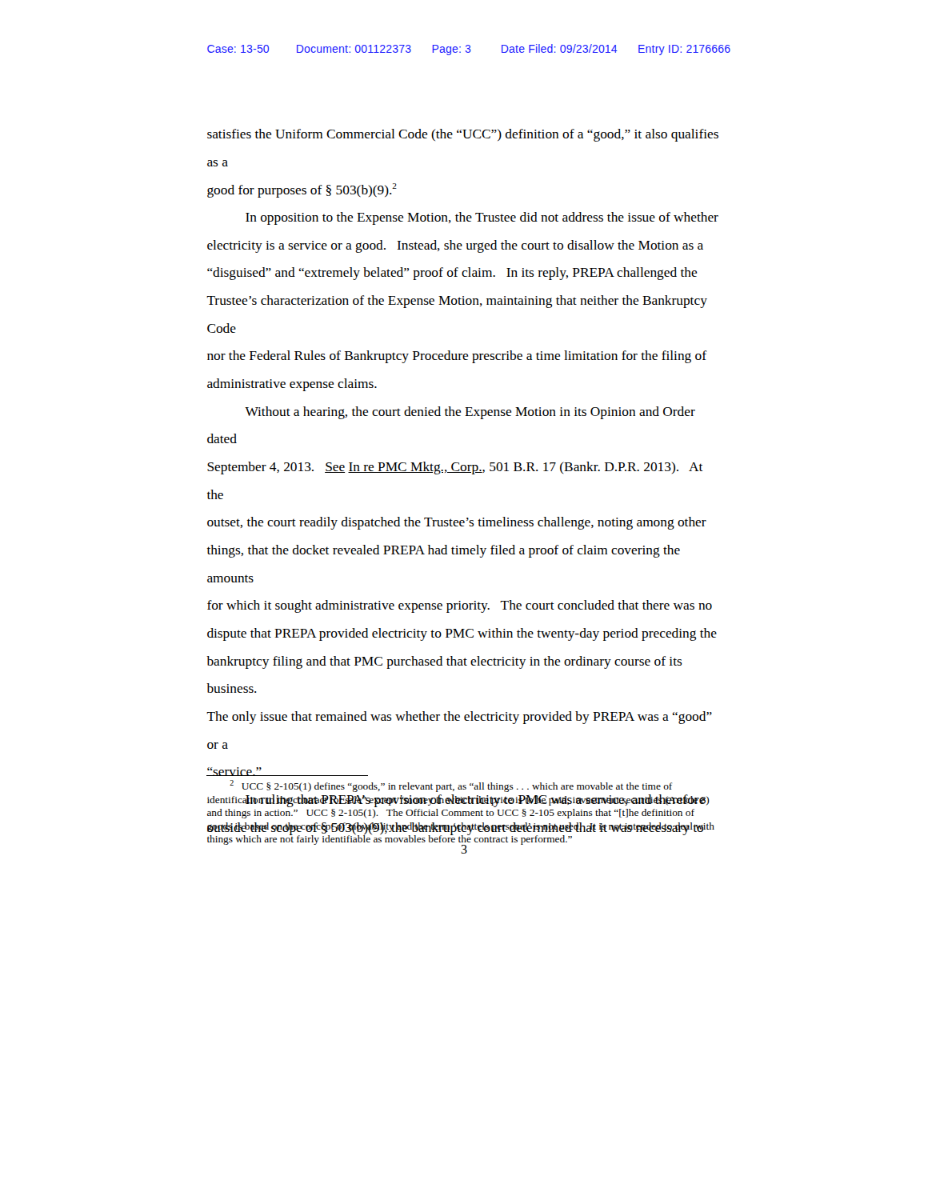Case: 13-50 Document: 001122373 Page: 3 Date Filed: 09/23/2014 Entry ID: 2176666
satisfies the Uniform Commercial Code (the “UCC”) definition of a “good,” it also qualifies as a
good for purposes of § 503(b)(9).2
In opposition to the Expense Motion, the Trustee did not address the issue of whether
electricity is a service or a good. Instead, she urged the court to disallow the Motion as a
“disguised” and “extremely belated” proof of claim. In its reply, PREPA challenged the
Trustee’s characterization of the Expense Motion, maintaining that neither the Bankruptcy Code
nor the Federal Rules of Bankruptcy Procedure prescribe a time limitation for the filing of
administrative expense claims.
Without a hearing, the court denied the Expense Motion in its Opinion and Order dated
September 4, 2013. See In re PMC Mktg., Corp., 501 B.R. 17 (Bankr. D.P.R. 2013). At the
outset, the court readily dispatched the Trustee’s timeliness challenge, noting among other
things, that the docket revealed PREPA had timely filed a proof of claim covering the amounts
for which it sought administrative expense priority. The court concluded that there was no
dispute that PREPA provided electricity to PMC within the twenty-day period preceding the
bankruptcy filing and that PMC purchased that electricity in the ordinary course of its business.
The only issue that remained was whether the electricity provided by PREPA was a “good” or a
“service.”
In ruling that PREPA’s provision of electricity to PMC was a service, and therefore
outside the scope of § 503(b)(9), the bankruptcy court determined that it was necessary to
2 UCC § 2-105(1) defines “goods,” in relevant part, as “all things . . . which are movable at the time of identification to the contract for sale” except “money in which the price is to be paid, investment securities (Article 8) and things in action.” UCC § 2-105(1). The Official Comment to UCC § 2-105 explains that “[t]he definition of goods is based on the concept of movability and the term ‘chattels personal’ is not used. It is not intended to deal with things which are not fairly identifiable as movables before the contract is performed.”
3